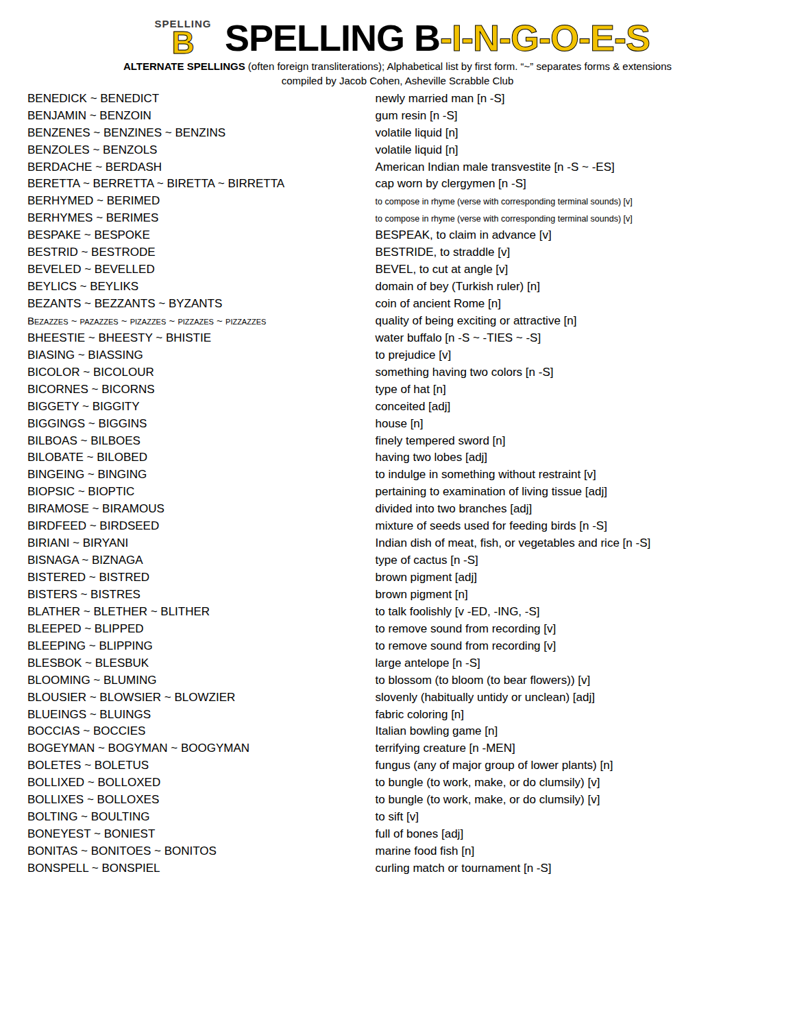SPELLING
B
SPELLING B-I-N-G-O-E-S
ALTERNATE SPELLINGS (often foreign transliterations); Alphabetical list by first form. “~” separates forms & extensions
compiled by Jacob Cohen, Asheville Scrabble Club
| BENEDICK ~ BENEDICT | newly married man [n -S] |
| BENJAMIN ~ BENZOIN | gum resin [n -S] |
| BENZENES ~ BENZINES ~ BENZINS | volatile liquid [n] |
| BENZOLES ~ BENZOLS | volatile liquid [n] |
| BERDACHE ~ BERDASH | American Indian male transvestite [n -S ~ -ES] |
| BERETTA ~ BERRETTA ~ BIRETTA ~ BIRRETTA | cap worn by clergymen [n -S] |
| BERHYMED ~ BERIMED | to compose in rhyme (verse with corresponding terminal sounds) [v] |
| BERHYMES ~ BERIMES | to compose in rhyme (verse with corresponding terminal sounds) [v] |
| BESPAKE ~ BESPOKE | BESPEAK, to claim in advance [v] |
| BESTRID ~ BESTRODE | BESTRIDE, to straddle [v] |
| BEVELED ~ BEVELLED | BEVEL, to cut at angle [v] |
| BEYLICS ~ BEYLIKS | domain of bey (Turkish ruler) [n] |
| BEZANTS ~ BEZZANTS ~ BYZANTS | coin of ancient Rome [n] |
| Bezazzes ~ pazazzes ~ pizazzes ~ pizzazes ~ pizzazzes | quality of being exciting or attractive [n] |
| BHEESTIE ~ BHEESTY ~ BHISTIE | water buffalo [n -S ~ -TIES ~ -S] |
| BIASING ~ BIASSING | to prejudice [v] |
| BICOLOR ~ BICOLOUR | something having two colors [n -S] |
| BICORNES ~ BICORNS | type of hat [n] |
| BIGGETY ~ BIGGITY | conceited [adj] |
| BIGGINGS ~ BIGGINS | house [n] |
| BILBOAS ~ BILBOES | finely tempered sword [n] |
| BILOBATE ~ BILOBED | having two lobes [adj] |
| BINGEING ~ BINGING | to indulge in something without restraint [v] |
| BIOPSIC ~ BIOPTIC | pertaining to examination of living tissue [adj] |
| BIRAMOSE ~ BIRAMOUS | divided into two branches [adj] |
| BIRDFEED ~ BIRDSEED | mixture of seeds used for feeding birds [n -S] |
| BIRIANI ~ BIRYANI | Indian dish of meat, fish, or vegetables and rice [n -S] |
| BISNAGA ~ BIZNAGA | type of cactus [n -S] |
| BISTERED ~ BISTRED | brown pigment [adj] |
| BISTERS ~ BISTRES | brown pigment [n] |
| BLATHER ~ BLETHER ~ BLITHER | to talk foolishly [v -ED, -ING, -S] |
| BLEEPED ~ BLIPPED | to remove sound from recording [v] |
| BLEEPING ~ BLIPPING | to remove sound from recording [v] |
| BLESBOK ~ BLESBUK | large antelope [n -S] |
| BLOOMING ~ BLUMING | to blossom (to bloom (to bear flowers)) [v] |
| BLOUSIER ~ BLOWSIER ~ BLOWZIER | slovenly (habitually untidy or unclean) [adj] |
| BLUEINGS ~ BLUINGS | fabric coloring [n] |
| BOCCIAS ~ BOCCIES | Italian bowling game [n] |
| BOGEYMAN ~ BOGYMAN ~ BOOGYMAN | terrifying creature [n -MEN] |
| BOLETES ~ BOLETUS | fungus (any of major group of lower plants) [n] |
| BOLLIXED ~ BOLLOXED | to bungle (to work, make, or do clumsily) [v] |
| BOLLIXES ~ BOLLOXES | to bungle (to work, make, or do clumsily) [v] |
| BOLTING ~ BOULTING | to sift [v] |
| BONEYEST ~ BONIEST | full of bones [adj] |
| BONITAS ~ BONITOES ~ BONITOS | marine food fish [n] |
| BONSPELL ~ BONSPIEL | curling match or tournament [n -S] |